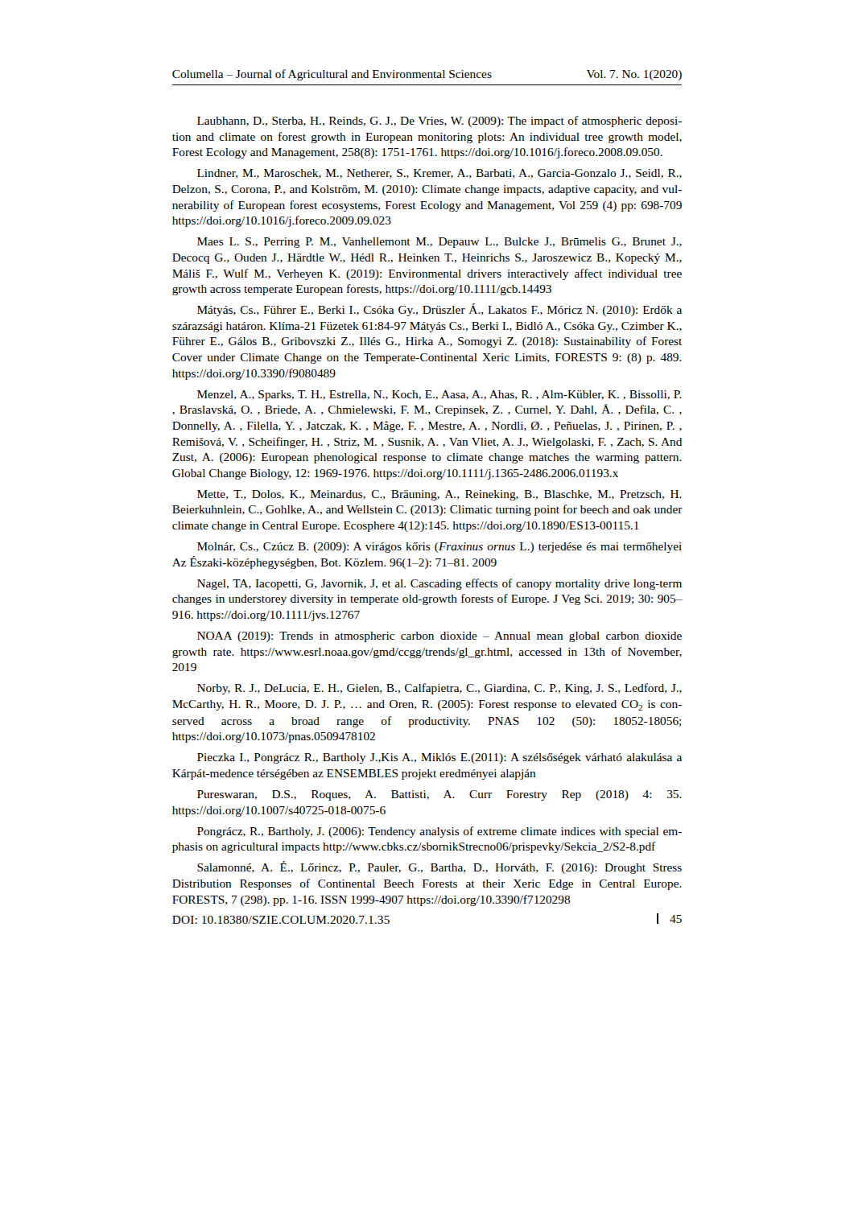Columella – Journal of Agricultural and Environmental Sciences
Vol. 7. No. 1(2020)
Laubhann, D., Sterba, H., Reinds, G. J., De Vries, W. (2009): The impact of atmospheric deposition and climate on forest growth in European monitoring plots: An individual tree growth model, Forest Ecology and Management, 258(8): 1751-1761. https://doi.org/10.1016/j.foreco.2008.09.050.
Lindner, M., Maroschek, M., Netherer, S., Kremer, A., Barbati, A., Garcia-Gonzalo J., Seidl, R., Delzon, S., Corona, P., and Kolström, M. (2010): Climate change impacts, adaptive capacity, and vulnerability of European forest ecosystems, Forest Ecology and Management, Vol 259 (4) pp: 698-709 https://doi.org/10.1016/j.foreco.2009.09.023
Maes L. S., Perring P. M., Vanhellemont M., Depauw L., Bulcke J., Brūmelis G., Brunet J., Decocq G., Ouden J., Härdtle W., Hédl R., Heinken T., Heinrichs S., Jaroszewicz B., Kopecký M., Máliš F., Wulf M., Verheyen K. (2019): Environmental drivers interactively affect individual tree growth across temperate European forests, https://doi.org/10.1111/gcb.14493
Mátyás, Cs., Führer E., Berki I., Csóka Gy., Drüszler Á., Lakatos F., Móricz N. (2010): Erdők a szárazsági határon. Klíma-21 Füzetek 61:84-97 Mátyás Cs., Berki I., Bidló A., Csóka Gy., Czimber K., Führer E., Gálos B., Gribovszki Z., Illés G., Hirka A., Somogyi Z. (2018): Sustainability of Forest Cover under Climate Change on the Temperate-Continental Xeric Limits, FORESTS 9: (8) p. 489. https://doi.org/10.3390/f9080489
Menzel, A., Sparks, T. H., Estrella, N., Koch, E., Aasa, A., Ahas, R. , Alm-Kübler, K. , Bissolli, P. , Braslavská, O. , Briede, A. , Chmielewski, F. M., Crepinsek, Z. , Curnel, Y. Dahl, Å. , Defila, C. , Donnelly, A. , Filella, Y. , Jatczak, K. , Måge, F. , Mestre, A. , Nordli, Ø. , Peñuelas, J. , Pirinen, P. , Remišová, V. , Scheifinger, H. , Striz, M. , Susnik, A. , Van Vliet, A. J., Wielgolaski, F. , Zach, S. And Zust, A. (2006): European phenological response to climate change matches the warming pattern. Global Change Biology, 12: 1969-1976. https://doi.org/10.1111/j.1365-2486.2006.01193.x
Mette, T., Dolos, K., Meinardus, C., Bräuning, A., Reineking, B., Blaschke, M., Pretzsch, H. Beierkuhnlein, C., Gohlke, A., and Wellstein C. (2013): Climatic turning point for beech and oak under climate change in Central Europe. Ecosphere 4(12):145. https://doi.org/10.1890/ES13-00115.1
Molnár, Cs., Czúcz B. (2009): A virágos kőris (Fraxinus ornus L.) terjedése és mai termőhelyei Az Északi-középhegységben, Bot. Közlem. 96(1–2): 71–81. 2009
Nagel, TA, Iacopetti, G, Javornik, J, et al. Cascading effects of canopy mortality drive long-term changes in understorey diversity in temperate old-growth forests of Europe. J Veg Sci. 2019; 30: 905– 916. https://doi.org/10.1111/jvs.12767
NOAA (2019): Trends in atmospheric carbon dioxide – Annual mean global carbon dioxide growth rate. https://www.esrl.noaa.gov/gmd/ccgg/trends/gl_gr.html, accessed in 13th of November, 2019
Norby, R. J., DeLucia, E. H., Gielen, B., Calfapietra, C., Giardina, C. P., King, J. S., Ledford, J., McCarthy, H. R., Moore, D. J. P., … and Oren, R. (2005): Forest response to elevated CO2 is conserved across a broad range of productivity. PNAS 102 (50): 18052-18056; https://doi.org/10.1073/pnas.0509478102
Pieczka I., Pongrácz R., Bartholy J.,Kis A., Miklós E.(2011): A szélsőségek várható alakulása a Kárpát-medence térségében az ENSEMBLES projekt eredményei alapján
Pureswaran, D.S., Roques, A. Battisti, A. Curr Forestry Rep (2018) 4: 35. https://doi.org/10.1007/s40725-018-0075-6
Pongrácz, R., Bartholy, J. (2006): Tendency analysis of extreme climate indices with special emphasis on agricultural impacts http://www.cbks.cz/sbornikStrecno06/prispevky/Sekcia_2/S2-8.pdf
Salamonné, A. É., Lőrincz, P., Pauler, G., Bartha, D., Horváth, F. (2016): Drought Stress Distribution Responses of Continental Beech Forests at their Xeric Edge in Central Europe. FORESTS, 7 (298). pp. 1-16. ISSN 1999-4907 https://doi.org/10.3390/f7120298
DOI: 10.18380/SZIE.COLUM.2020.7.1.35
45